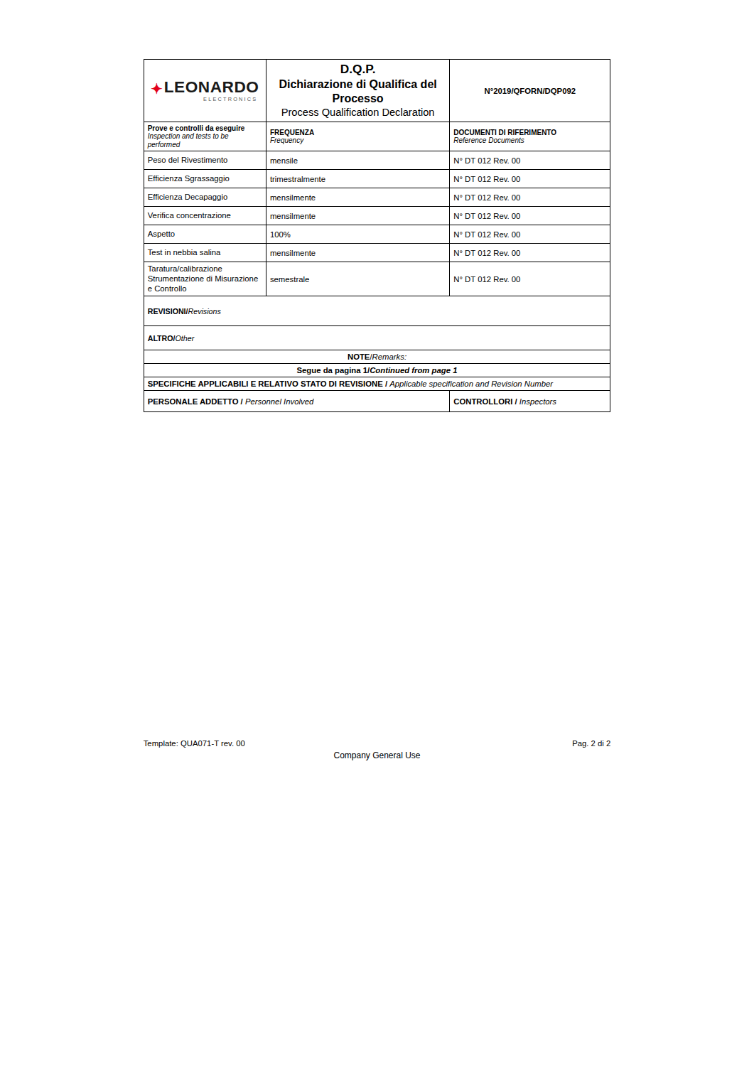| ✦ LEONARDO ELECTRONICS | D.Q.P. Dichiarazione di Qualifica del Processo Process Qualification Declaration | N°2019/QFORN/DQP092 |
| Prove e controlli da eseguire Inspection and tests to be performed | FREQUENZA Frequency | DOCUMENTI DI RIFERIMENTO Reference Documents |
| Peso del Rivestimento | mensile | N° DT 012 Rev. 00 |
| Efficienza Sgrassaggio | trimestralmente | N° DT 012 Rev. 00 |
| Efficienza Decapaggio | mensilmente | N° DT 012 Rev. 00 |
| Verifica concentrazione | mensilmente | N° DT 012 Rev. 00 |
| Aspetto | 100% | N° DT 012 Rev. 00 |
| Test in nebbia salina | mensilmente | N° DT 012 Rev. 00 |
| Taratura/calibrazione Strumentazione di Misurazione e Controllo | semestrale | N° DT 012 Rev. 00 |
| REVISIONI/ Revisions |
| ALTRO/ Other |
| NOTE / Remarks: |
| Segue da pagina 1/ Continued from page 1 |
| SPECIFICHE APPLICABILI E RELATIVO STATO DI REVISIONE / Applicable specification and Revision Number |
| PERSONALE ADDETTO / Personnel Involved | CONTROLLORI / Inspectors |
Template: QUA071-T rev. 00
Pag. 2 di 2
Company General Use